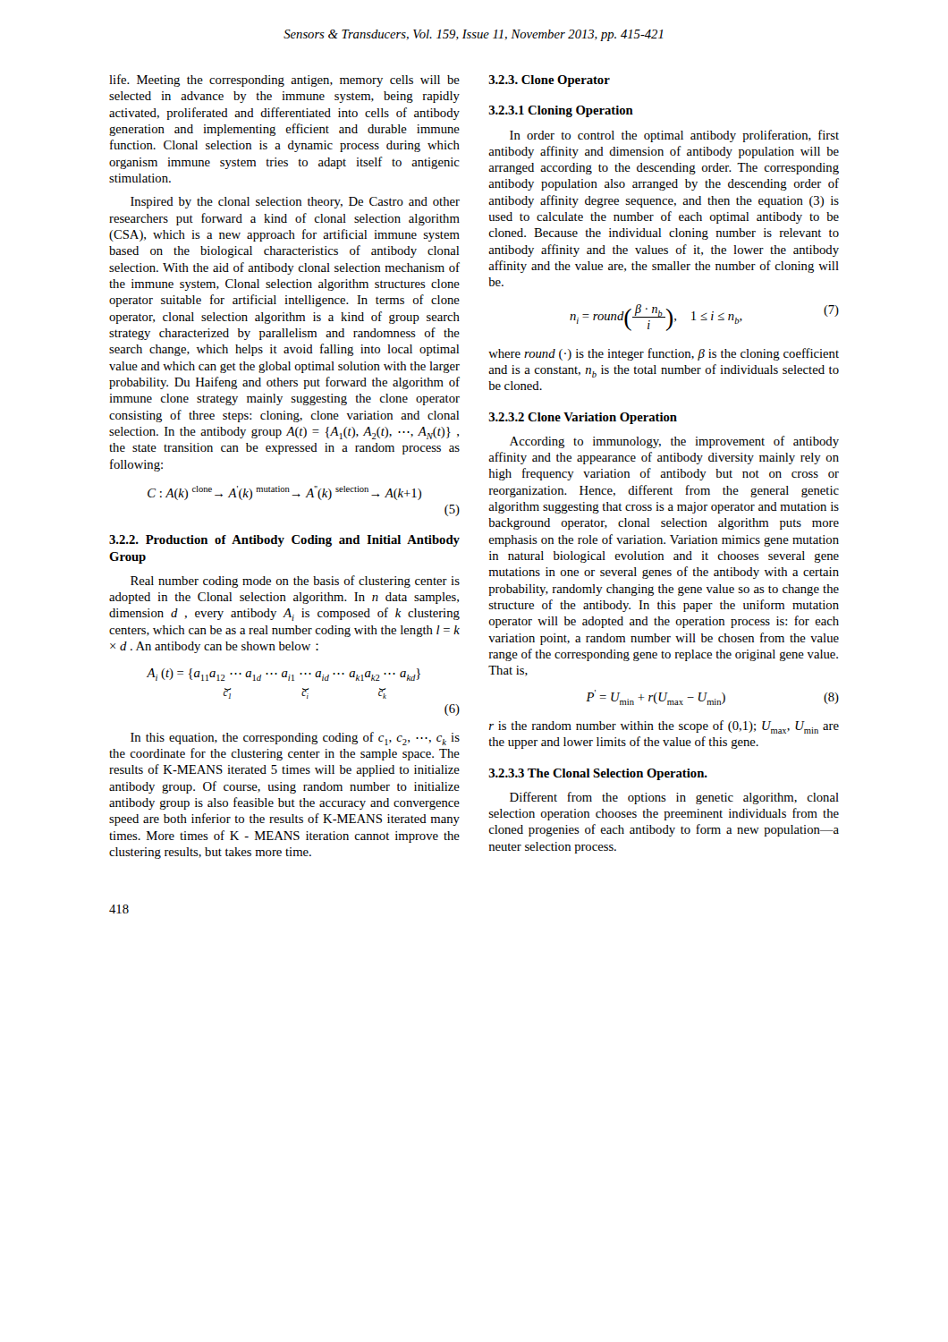Sensors & Transducers, Vol. 159, Issue 11, November 2013, pp. 415-421
life. Meeting the corresponding antigen, memory cells will be selected in advance by the immune system, being rapidly activated, proliferated and differentiated into cells of antibody generation and implementing efficient and durable immune function. Clonal selection is a dynamic process during which organism immune system tries to adapt itself to antigenic stimulation.
Inspired by the clonal selection theory, De Castro and other researchers put forward a kind of clonal selection algorithm (CSA), which is a new approach for artificial immune system based on the biological characteristics of antibody clonal selection. With the aid of antibody clonal selection mechanism of the immune system, Clonal selection algorithm structures clone operator suitable for artificial intelligence. In terms of clone operator, clonal selection algorithm is a kind of group search strategy characterized by parallelism and randomness of the search change, which helps it avoid falling into local optimal value and which can get the global optimal solution with the larger probability. Du Haifeng and others put forward the algorithm of immune clone strategy mainly suggesting the clone operator consisting of three steps: cloning, clone variation and clonal selection. In the antibody group A(t) = {A1(t), A2(t), ⋯, AN(t)} , the state transition can be expressed in a random process as following:
C : A(k) clone→ A'(k) mutation→ A''(k) selection→ A(k+1)
(5)
3.2.2. Production of Antibody Coding and Initial Antibody Group
Real number coding mode on the basis of clustering center is adopted in the Clonal selection algorithm. In n data samples, dimension d , every antibody Ai is composed of k clustering centers, which can be as a real number coding with the length l = k × d . An antibody can be shown below：
Ai (t) = {a11a12 ⋯ a1d⏟c1 ⋯ ai1 ⋯ aid⏟ci ⋯ ak1ak2 ⋯ akd⏟ck}
(6)
In this equation, the corresponding coding of c1, c2, ⋯, ck is the coordinate for the clustering center in the sample space. The results of K-MEANS iterated 5 times will be applied to initialize antibody group. Of course, using random number to initialize antibody group is also feasible but the accuracy and convergence speed are both inferior to the results of K-MEANS iterated many times. More times of K - MEANS iteration cannot improve the clustering results, but takes more time.
3.2.3. Clone Operator
3.2.3.1 Cloning Operation
In order to control the optimal antibody proliferation, first antibody affinity and dimension of antibody population will be arranged according to the descending order. The corresponding antibody population also arranged by the descending order of antibody affinity degree sequence, and then the equation (3) is used to calculate the number of each optimal antibody to be cloned. Because the individual cloning number is relevant to antibody affinity and the values of it, the lower the antibody affinity and the value are, the smaller the number of cloning will be.
ni = round(β · nb i), 1 ≤ i ≤ nb, (7)
where round (·) is the integer function, β is the cloning coefficient and is a constant, nb is the total number of individuals selected to be cloned.
3.2.3.2 Clone Variation Operation
According to immunology, the improvement of antibody affinity and the appearance of antibody diversity mainly rely on high frequency variation of antibody but not on cross or reorganization. Hence, different from the general genetic algorithm suggesting that cross is a major operator and mutation is background operator, clonal selection algorithm puts more emphasis on the role of variation. Variation mimics gene mutation in natural biological evolution and it chooses several gene mutations in one or several genes of the antibody with a certain probability, randomly changing the gene value so as to change the structure of the antibody. In this paper the uniform mutation operator will be adopted and the operation process is: for each variation point, a random number will be chosen from the value range of the corresponding gene to replace the original gene value. That is,
P' = Umin + r(Umax − Umin) (8)
r is the random number within the scope of (0,1); Umax, Umin are the upper and lower limits of the value of this gene.
3.2.3.3 The Clonal Selection Operation.
Different from the options in genetic algorithm, clonal selection operation chooses the preeminent individuals from the cloned progenies of each antibody to form a new population—a neuter selection process.
418